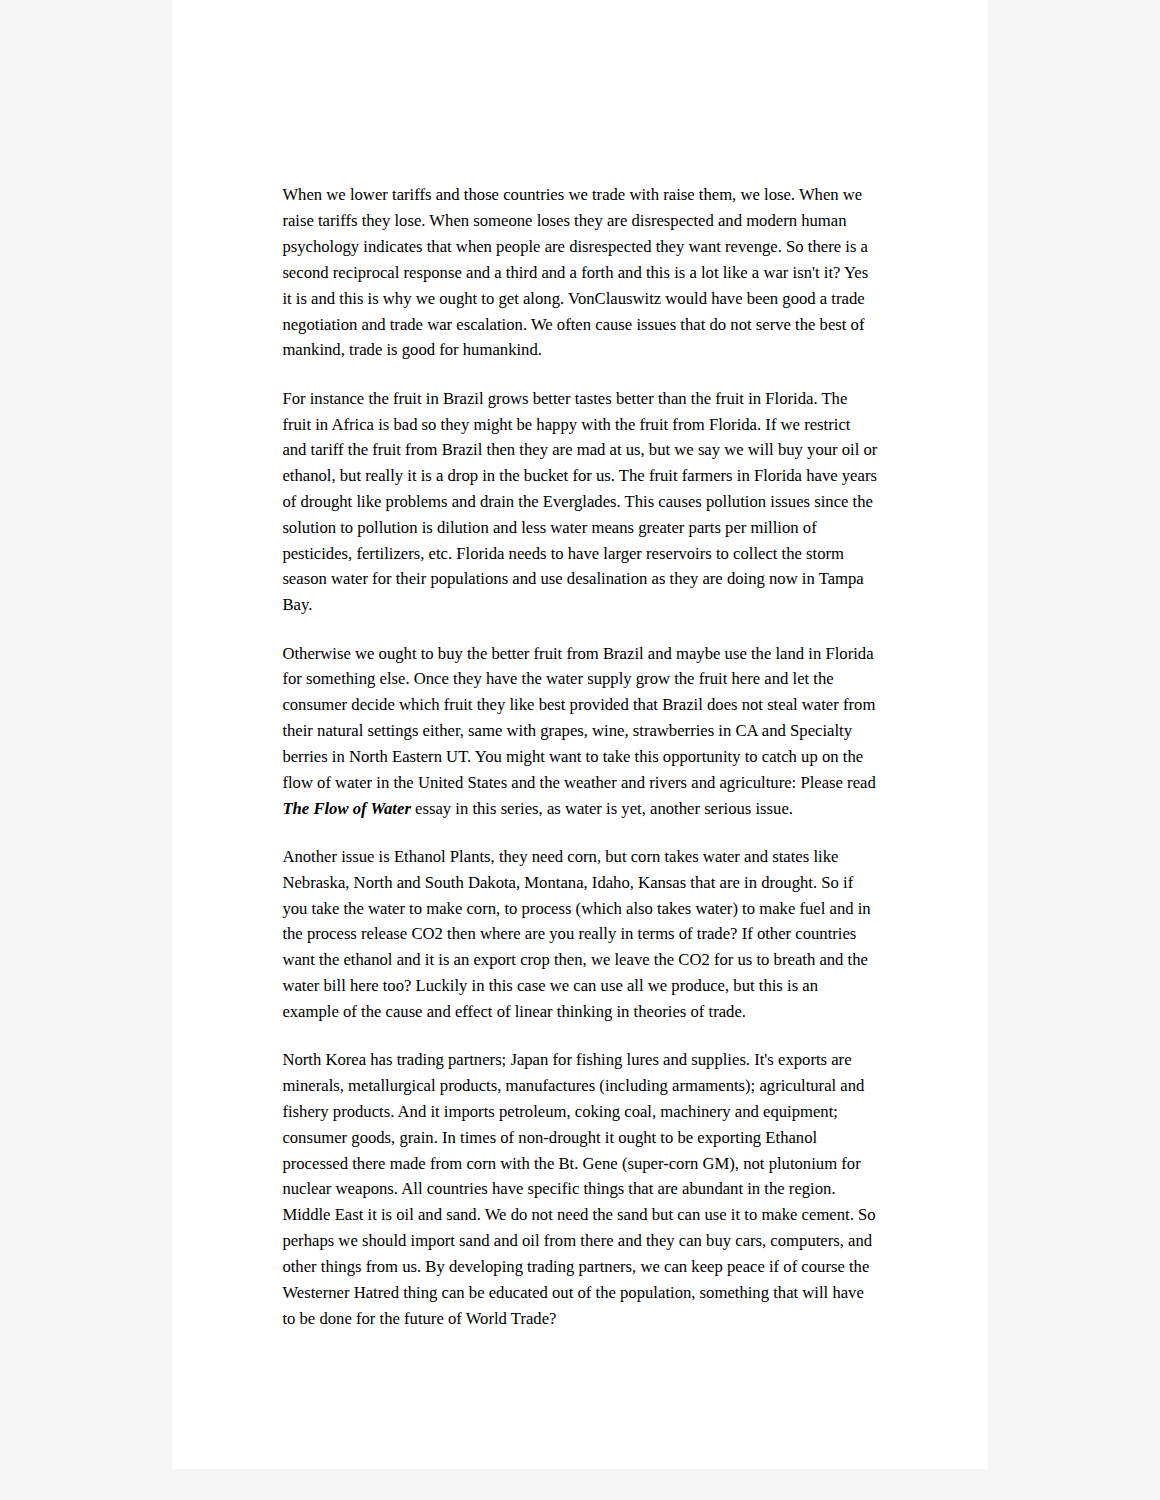When we lower tariffs and those countries we trade with raise them, we lose. When we raise tariffs they lose. When someone loses they are disrespected and modern human psychology indicates that when people are disrespected they want revenge. So there is a second reciprocal response and a third and a forth and this is a lot like a war isn't it? Yes it is and this is why we ought to get along. VonClauswitz would have been good a trade negotiation and trade war escalation. We often cause issues that do not serve the best of mankind, trade is good for humankind.
For instance the fruit in Brazil grows better tastes better than the fruit in Florida. The fruit in Africa is bad so they might be happy with the fruit from Florida. If we restrict and tariff the fruit from Brazil then they are mad at us, but we say we will buy your oil or ethanol, but really it is a drop in the bucket for us. The fruit farmers in Florida have years of drought like problems and drain the Everglades. This causes pollution issues since the solution to pollution is dilution and less water means greater parts per million of pesticides, fertilizers, etc. Florida needs to have larger reservoirs to collect the storm season water for their populations and use desalination as they are doing now in Tampa Bay.
Otherwise we ought to buy the better fruit from Brazil and maybe use the land in Florida for something else. Once they have the water supply grow the fruit here and let the consumer decide which fruit they like best provided that Brazil does not steal water from their natural settings either, same with grapes, wine, strawberries in CA and Specialty berries in North Eastern UT. You might want to take this opportunity to catch up on the flow of water in the United States and the weather and rivers and agriculture: Please read The Flow of Water essay in this series, as water is yet, another serious issue.
Another issue is Ethanol Plants, they need corn, but corn takes water and states like Nebraska, North and South Dakota, Montana, Idaho, Kansas that are in drought. So if you take the water to make corn, to process (which also takes water) to make fuel and in the process release CO2 then where are you really in terms of trade? If other countries want the ethanol and it is an export crop then, we leave the CO2 for us to breath and the water bill here too? Luckily in this case we can use all we produce, but this is an example of the cause and effect of linear thinking in theories of trade.
North Korea has trading partners; Japan for fishing lures and supplies. It's exports are minerals, metallurgical products, manufactures (including armaments); agricultural and fishery products. And it imports petroleum, coking coal, machinery and equipment; consumer goods, grain. In times of non-drought it ought to be exporting Ethanol processed there made from corn with the Bt. Gene (super-corn GM), not plutonium for nuclear weapons. All countries have specific things that are abundant in the region. Middle East it is oil and sand. We do not need the sand but can use it to make cement. So perhaps we should import sand and oil from there and they can buy cars, computers, and other things from us. By developing trading partners, we can keep peace if of course the Westerner Hatred thing can be educated out of the population, something that will have to be done for the future of World Trade?